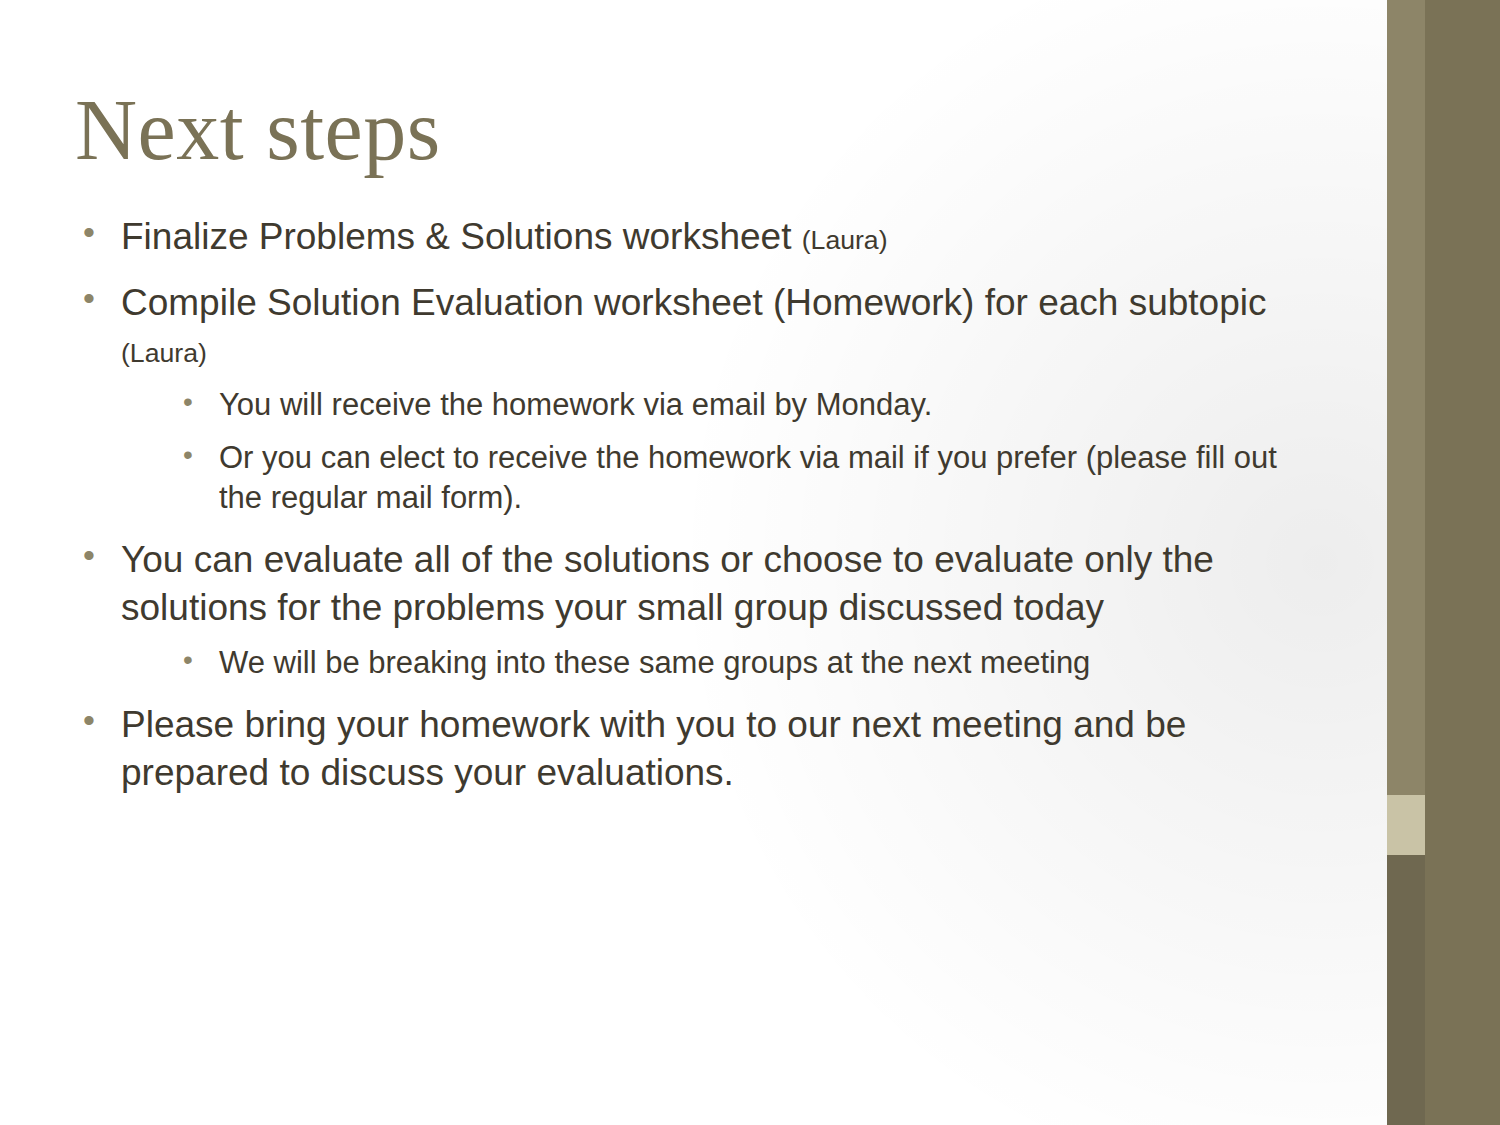Next steps
Finalize Problems & Solutions worksheet (Laura)
Compile Solution Evaluation worksheet (Homework) for each subtopic (Laura)
You will receive the homework via email by Monday.
Or you can elect to receive the homework via mail if you prefer (please fill out the regular mail form).
You can evaluate all of the solutions or choose to evaluate only the solutions for the problems your small group discussed today
We will be breaking into these same groups at the next meeting
Please bring your homework with you to our next meeting and be prepared to discuss your evaluations.